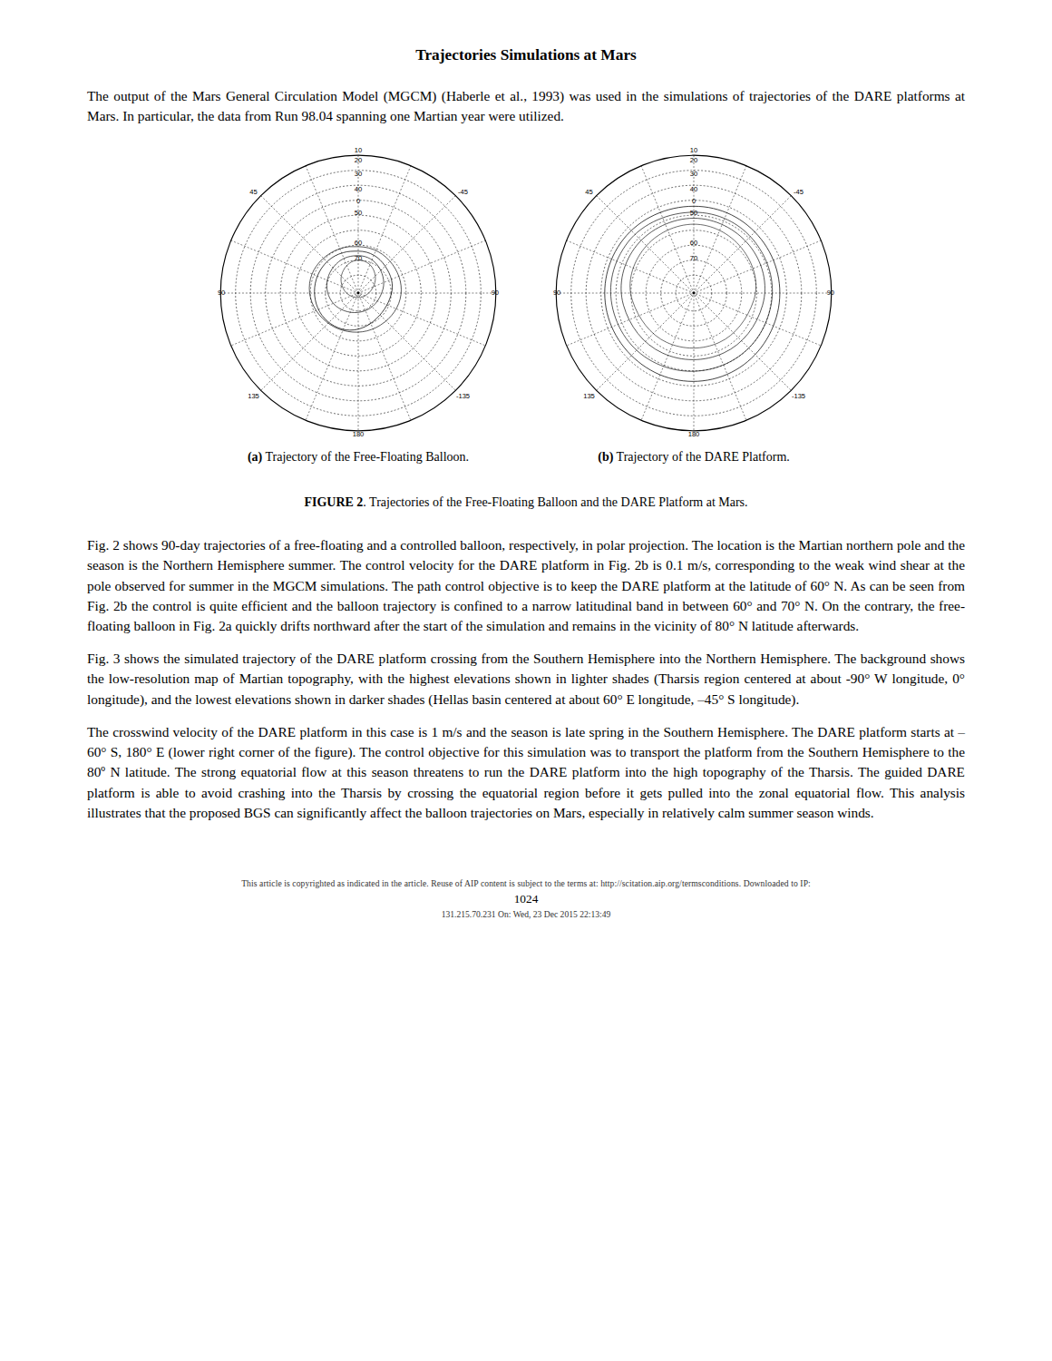Trajectories Simulations at Mars
The output of the Mars General Circulation Model (MGCM) (Haberle et al., 1993) was used in the simulations of trajectories of the DARE platforms at Mars. In particular, the data from Run 98.04 spanning one Martian year were utilized.
10 20 30 40 0 50 60 70 180 90 90 45 -45 135 -135
(a) Trajectory of the Free-Floating Balloon.
10 20 30 40 0 50 60 70 180 90 90 45 -45 135 -135
(b) Trajectory of the DARE Platform.
FIGURE 2. Trajectories of the Free-Floating Balloon and the DARE Platform at Mars.
Fig. 2 shows 90-day trajectories of a free-floating and a controlled balloon, respectively, in polar projection. The location is the Martian northern pole and the season is the Northern Hemisphere summer. The control velocity for the DARE platform in Fig. 2b is 0.1 m/s, corresponding to the weak wind shear at the pole observed for summer in the MGCM simulations. The path control objective is to keep the DARE platform at the latitude of 60° N. As can be seen from Fig. 2b the control is quite efficient and the balloon trajectory is confined to a narrow latitudinal band in between 60° and 70° N. On the contrary, the free-floating balloon in Fig. 2a quickly drifts northward after the start of the simulation and remains in the vicinity of 80° N latitude afterwards.
Fig. 3 shows the simulated trajectory of the DARE platform crossing from the Southern Hemisphere into the Northern Hemisphere. The background shows the low-resolution map of Martian topography, with the highest elevations shown in lighter shades (Tharsis region centered at about -90° W longitude, 0° longitude), and the lowest elevations shown in darker shades (Hellas basin centered at about 60° E longitude, –45° S longitude).
The crosswind velocity of the DARE platform in this case is 1 m/s and the season is late spring in the Southern Hemisphere. The DARE platform starts at –60° S, 180° E (lower right corner of the figure). The control objective for this simulation was to transport the platform from the Southern Hemisphere to the 80º N latitude. The strong equatorial flow at this season threatens to run the DARE platform into the high topography of the Tharsis. The guided DARE platform is able to avoid crashing into the Tharsis by crossing the equatorial region before it gets pulled into the zonal equatorial flow. This analysis illustrates that the proposed BGS can significantly affect the balloon trajectories on Mars, especially in relatively calm summer season winds.
This article is copyrighted as indicated in the article. Reuse of AIP content is subject to the terms at: http://scitation.aip.org/termsconditions. Downloaded to IP:
1024
131.215.70.231 On: Wed, 23 Dec 2015 22:13:49